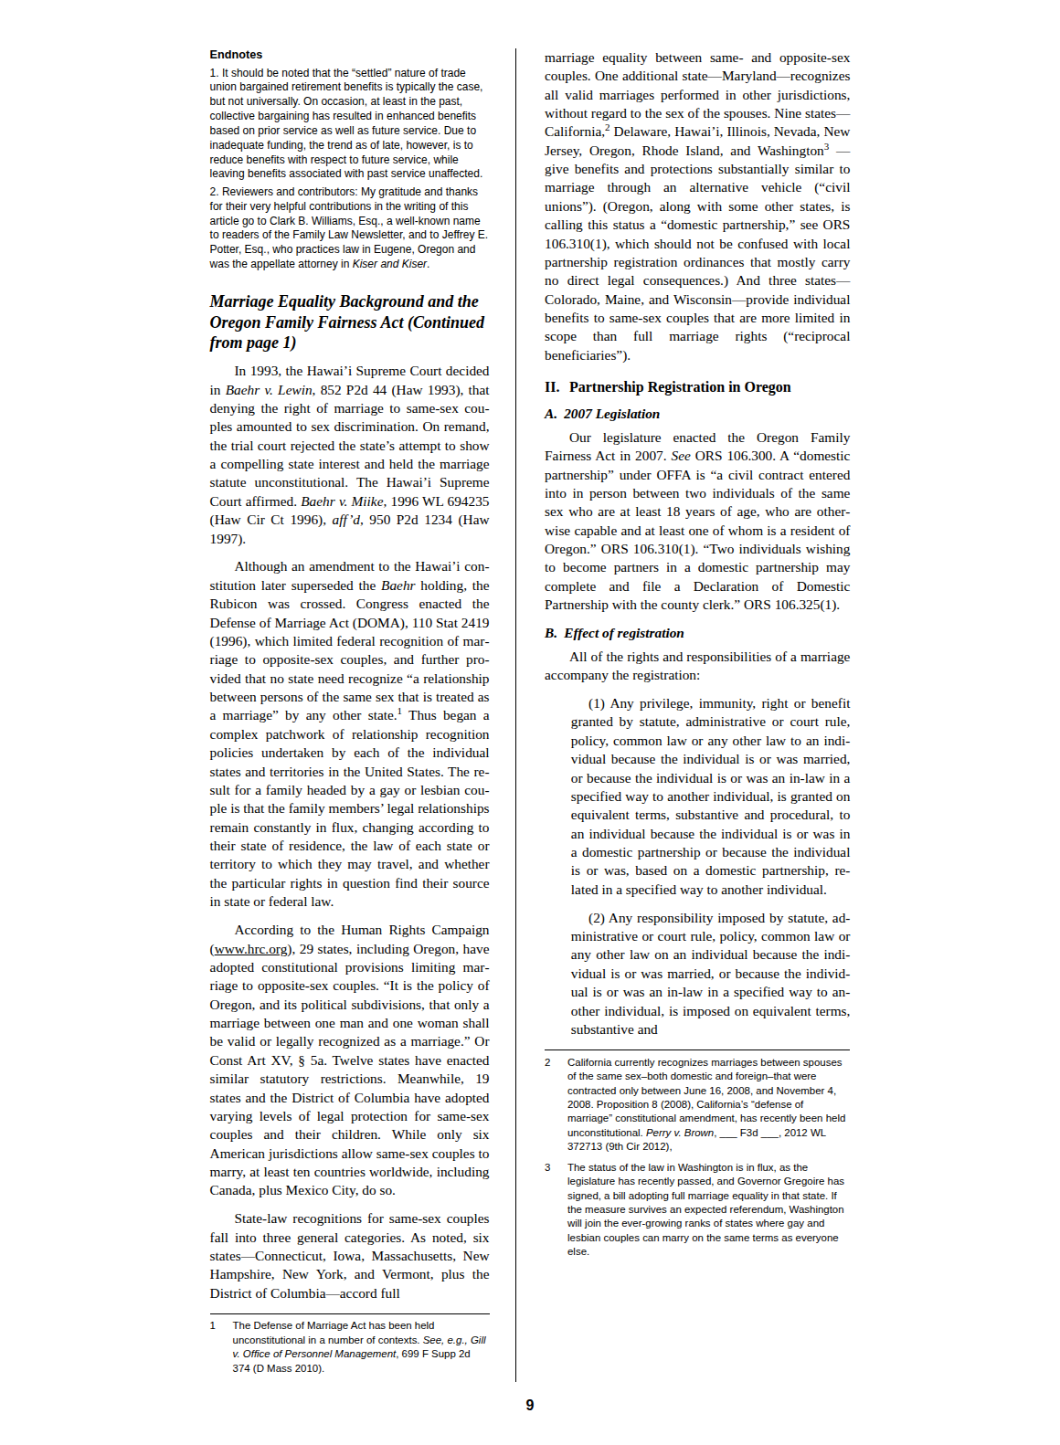Endnotes
1. It should be noted that the “settled” nature of trade union bargained retirement benefits is typically the case, but not universally. On occasion, at least in the past, collective bargaining has resulted in enhanced benefits based on prior service as well as future service. Due to inadequate funding, the trend as of late, however, is to reduce benefits with respect to future service, while leaving benefits associated with past service unaffected.
2. Reviewers and contributors: My gratitude and thanks for their very helpful contributions in the writing of this article go to Clark B. Williams, Esq., a well-known name to readers of the Family Law Newsletter, and to Jeffrey E. Potter, Esq., who practices law in Eugene, Oregon and was the appellate attorney in Kiser and Kiser.
Marriage Equality Background and the Oregon Family Fairness Act (Continued from page 1)
In 1993, the Hawai’i Supreme Court decided in Baehr v. Lewin, 852 P2d 44 (Haw 1993), that denying the right of marriage to same-sex couples amounted to sex discrimination. On remand, the trial court rejected the state’s attempt to show a compelling state interest and held the marriage statute unconstitutional. The Hawai’i Supreme Court affirmed. Baehr v. Miike, 1996 WL 694235 (Haw Cir Ct 1996), aff’d, 950 P2d 1234 (Haw 1997).
Although an amendment to the Hawai’i constitution later superseded the Baehr holding, the Rubicon was crossed. Congress enacted the Defense of Marriage Act (DOMA), 110 Stat 2419 (1996), which limited federal recognition of marriage to opposite-sex couples, and further provided that no state need recognize “a relationship between persons of the same sex that is treated as a marriage” by any other state.1 Thus began a complex patchwork of relationship recognition policies undertaken by each of the individual states and territories in the United States. The result for a family headed by a gay or lesbian couple is that the family members’ legal relationships remain constantly in flux, changing according to their state of residence, the law of each state or territory to which they may travel, and whether the particular rights in question find their source in state or federal law.
According to the Human Rights Campaign (www.hrc.org), 29 states, including Oregon, have adopted constitutional provisions limiting marriage to opposite-sex couples. “It is the policy of Oregon, and its political subdivisions, that only a marriage between one man and one woman shall be valid or legally recognized as a marriage.” Or Const Art XV, § 5a. Twelve states have enacted similar statutory restrictions. Meanwhile, 19 states and the District of Columbia have adopted varying levels of legal protection for same-sex couples and their children. While only six American jurisdictions allow same-sex couples to marry, at least ten countries worldwide, including Canada, plus Mexico City, do so.
State-law recognitions for same-sex couples fall into three general categories. As noted, six states—Connecticut, Iowa, Massachusetts, New Hampshire, New York, and Vermont, plus the District of Columbia—accord full
1
The Defense of Marriage Act has been held unconstitutional in a number of contexts. See, e.g., Gill v. Office of Personnel Management, 699 F Supp 2d 374 (D Mass 2010).
marriage equality between same- and opposite-sex couples. One additional state—Maryland—recognizes all valid marriages performed in other jurisdictions, without regard to the sex of the spouses. Nine states—California,2 Delaware, Hawai’i, Illinois, Nevada, New Jersey, Oregon, Rhode Island, and Washington3 —give benefits and protections substantially similar to marriage through an alternative vehicle (“civil unions”). (Oregon, along with some other states, is calling this status a “domestic partnership,” see ORS 106.310(1), which should not be confused with local partnership registration ordinances that mostly carry no direct legal consequences.) And three states—Colorado, Maine, and Wisconsin—provide individual benefits to same-sex couples that are more limited in scope than full marriage rights (“reciprocal beneficiaries”).
II. Partnership Registration in Oregon
A. 2007 Legislation
Our legislature enacted the Oregon Family Fairness Act in 2007. See ORS 106.300. A “domestic partnership” under OFFA is “a civil contract entered into in person between two individuals of the same sex who are at least 18 years of age, who are otherwise capable and at least one of whom is a resident of Oregon.” ORS 106.310(1). “Two individuals wishing to become partners in a domestic partnership may complete and file a Declaration of Domestic Partnership with the county clerk.” ORS 106.325(1).
B. Effect of registration
All of the rights and responsibilities of a marriage accompany the registration:
(1) Any privilege, immunity, right or benefit granted by statute, administrative or court rule, policy, common law or any other law to an individual because the individual is or was married, or because the individual is or was an in-law in a specified way to another individual, is granted on equivalent terms, substantive and procedural, to an individual because the individual is or was in a domestic partnership or because the individual is or was, based on a domestic partnership, related in a specified way to another individual.
(2) Any responsibility imposed by statute, administrative or court rule, policy, common law or any other law on an individual because the individual is or was married, or because the individual is or was an in-law in a specified way to another individual, is imposed on equivalent terms, substantive and
2
California currently recognizes marriages between spouses of the same sex–both domestic and foreign–that were contracted only between June 16, 2008, and November 4, 2008. Proposition 8 (2008), California’s “defense of marriage” constitutional amendment, has recently been held unconstitutional. Perry v. Brown, ___ F3d ___, 2012 WL 372713 (9th Cir 2012),
3
The status of the law in Washington is in flux, as the legislature has recently passed, and Governor Gregoire has signed, a bill adopting full marriage equality in that state. If the measure survives an expected referendum, Washington will join the ever-growing ranks of states where gay and lesbian couples can marry on the same terms as everyone else.
9